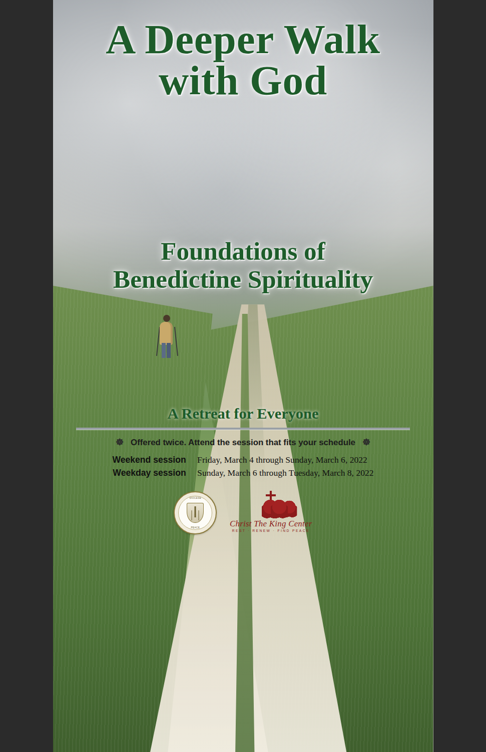A Deeper Walkwith God
Foundations ofBenedictine Spirituality
A Retreat for Everyone
☸ Offered twice. Attend the session that fits your schedule ☸
| Weekend session | Friday, March 4 through Sunday, March 6, 2022 |
| Weekday session | Sunday, March 6 through Tuesday, March 8, 2022 |
DIOCESE PEACE
Christ The King Center
REST · RENEW · FIND PEACE